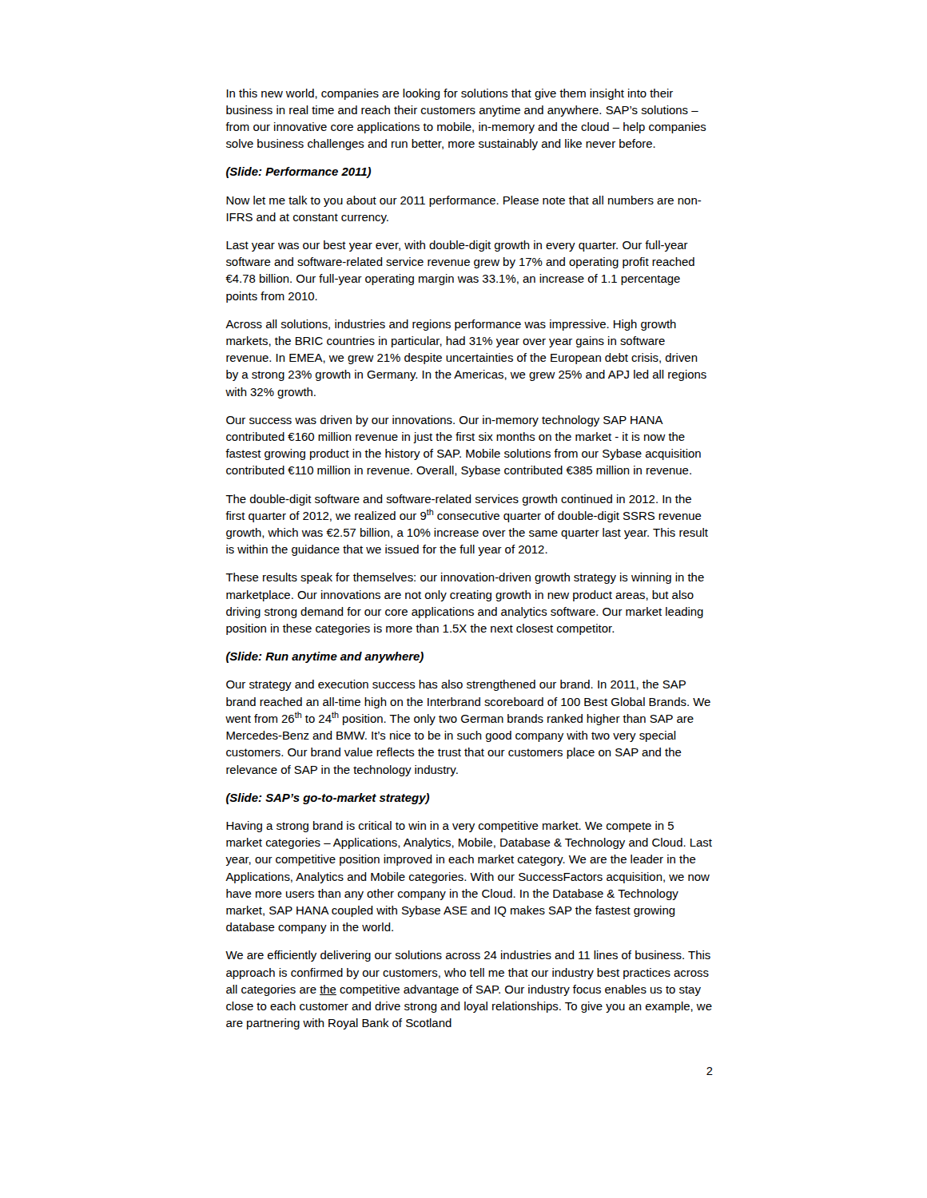In this new world, companies are looking for solutions that give them insight into their business in real time and reach their customers anytime and anywhere. SAP’s solutions – from our innovative core applications to mobile, in-memory and the cloud – help companies solve business challenges and run better, more sustainably and like never before.
(Slide: Performance 2011)
Now let me talk to you about our 2011 performance. Please note that all numbers are non-IFRS and at constant currency.
Last year was our best year ever, with double-digit growth in every quarter. Our full-year software and software-related service revenue grew by 17% and operating profit reached €4.78 billion. Our full-year operating margin was 33.1%, an increase of 1.1 percentage points from 2010.
Across all solutions, industries and regions performance was impressive. High growth markets, the BRIC countries in particular, had 31% year over year gains in software revenue. In EMEA, we grew 21% despite uncertainties of the European debt crisis, driven by a strong 23% growth in Germany. In the Americas, we grew 25% and APJ led all regions with 32% growth.
Our success was driven by our innovations. Our in-memory technology SAP HANA contributed €160 million revenue in just the first six months on the market - it is now the fastest growing product in the history of SAP. Mobile solutions from our Sybase acquisition contributed €110 million in revenue. Overall, Sybase contributed €385 million in revenue.
The double-digit software and software-related services growth continued in 2012. In the first quarter of 2012, we realized our 9th consecutive quarter of double-digit SSRS revenue growth, which was €2.57 billion, a 10% increase over the same quarter last year. This result is within the guidance that we issued for the full year of 2012.
These results speak for themselves: our innovation-driven growth strategy is winning in the marketplace. Our innovations are not only creating growth in new product areas, but also driving strong demand for our core applications and analytics software. Our market leading position in these categories is more than 1.5X the next closest competitor.
(Slide: Run anytime and anywhere)
Our strategy and execution success has also strengthened our brand. In 2011, the SAP brand reached an all-time high on the Interbrand scoreboard of 100 Best Global Brands. We went from 26th to 24th position. The only two German brands ranked higher than SAP are Mercedes-Benz and BMW. It’s nice to be in such good company with two very special customers. Our brand value reflects the trust that our customers place on SAP and the relevance of SAP in the technology industry.
(Slide: SAP’s go-to-market strategy)
Having a strong brand is critical to win in a very competitive market. We compete in 5 market categories – Applications, Analytics, Mobile, Database & Technology and Cloud. Last year, our competitive position improved in each market category. We are the leader in the Applications, Analytics and Mobile categories. With our SuccessFactors acquisition, we now have more users than any other company in the Cloud. In the Database & Technology market, SAP HANA coupled with Sybase ASE and IQ makes SAP the fastest growing database company in the world.
We are efficiently delivering our solutions across 24 industries and 11 lines of business. This approach is confirmed by our customers, who tell me that our industry best practices across all categories are the competitive advantage of SAP. Our industry focus enables us to stay close to each customer and drive strong and loyal relationships. To give you an example, we are partnering with Royal Bank of Scotland
2